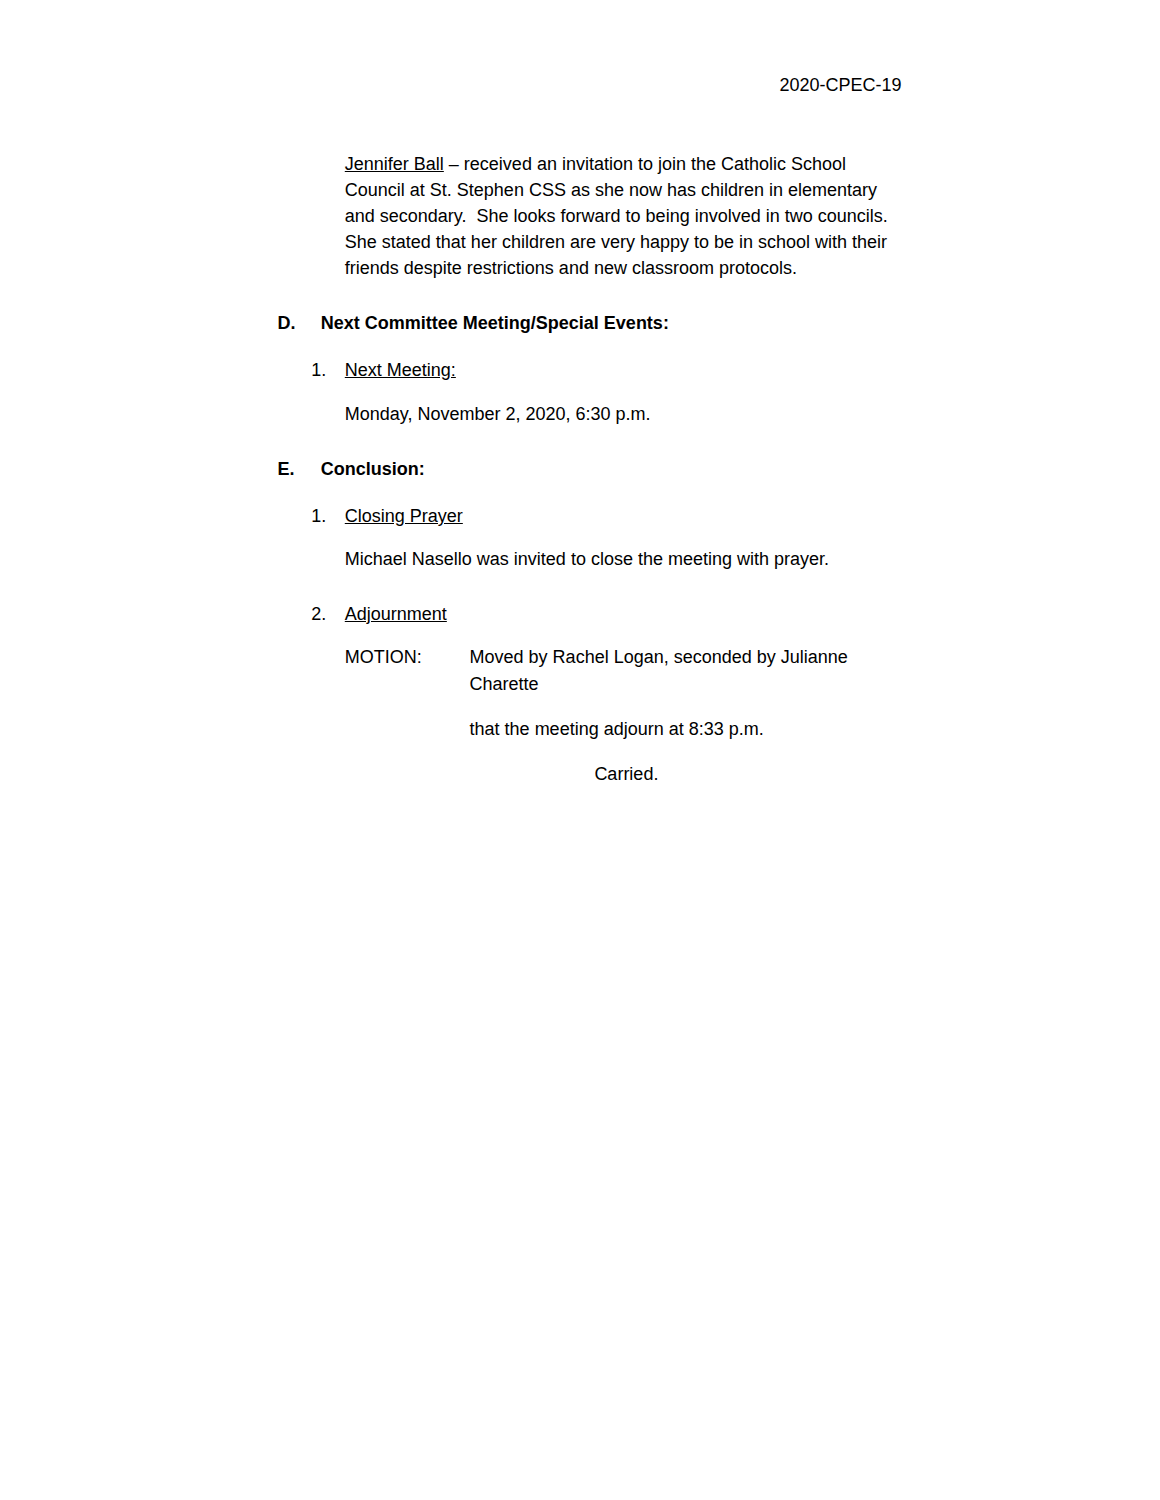2020-CPEC-19
Jennifer Ball – received an invitation to join the Catholic School Council at St. Stephen CSS as she now has children in elementary and secondary. She looks forward to being involved in two councils. She stated that her children are very happy to be in school with their friends despite restrictions and new classroom protocols.
D. Next Committee Meeting/Special Events:
1. Next Meeting:
Monday, November 2, 2020, 6:30 p.m.
E. Conclusion:
1. Closing Prayer
Michael Nasello was invited to close the meeting with prayer.
2. Adjournment
MOTION: Moved by Rachel Logan, seconded by Julianne Charette
that the meeting adjourn at 8:33 p.m.
Carried.